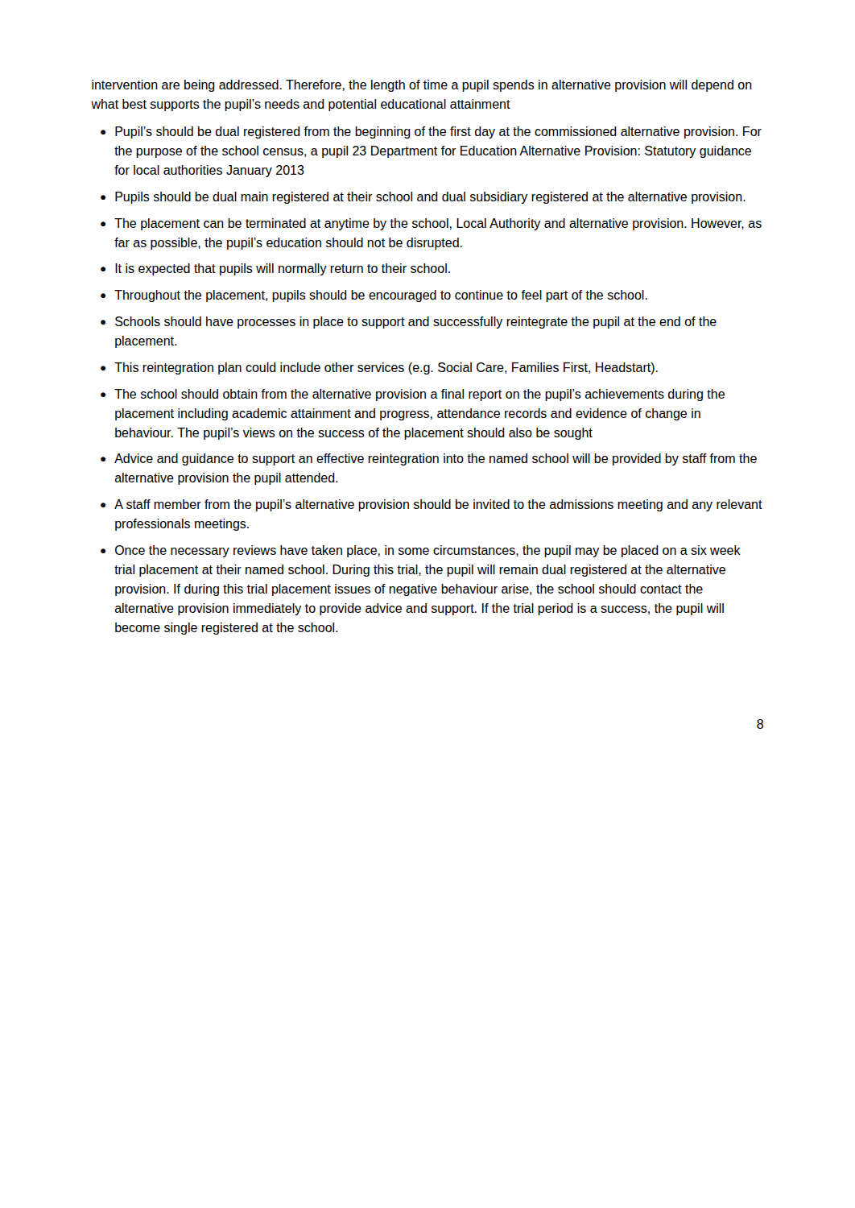intervention are being addressed. Therefore, the length of time a pupil spends in alternative provision will depend on what best supports the pupil’s needs and potential educational attainment
Pupil’s should be dual registered from the beginning of the first day at the commissioned alternative provision. For the purpose of the school census, a pupil 23 Department for Education Alternative Provision: Statutory guidance for local authorities January 2013
Pupils should be dual main registered at their school and dual subsidiary registered at the alternative provision.
The placement can be terminated at anytime by the school, Local Authority and alternative provision. However, as far as possible, the pupil’s education should not be disrupted.
It is expected that pupils will normally return to their school.
Throughout the placement, pupils should be encouraged to continue to feel part of the school.
Schools should have processes in place to support and successfully reintegrate the pupil at the end of the placement.
This reintegration plan could include other services (e.g. Social Care, Families First, Headstart).
The school should obtain from the alternative provision a final report on the pupil’s achievements during the placement including academic attainment and progress, attendance records and evidence of change in behaviour. The pupil’s views on the success of the placement should also be sought
Advice and guidance to support an effective reintegration into the named school will be provided by staff from the alternative provision the pupil attended.
A staff member from the pupil’s alternative provision should be invited to the admissions meeting and any relevant professionals meetings.
Once the necessary reviews have taken place, in some circumstances, the pupil may be placed on a six week trial placement at their named school. During this trial, the pupil will remain dual registered at the alternative provision. If during this trial placement issues of negative behaviour arise, the school should contact the alternative provision immediately to provide advice and support. If the trial period is a success, the pupil will become single registered at the school.
8